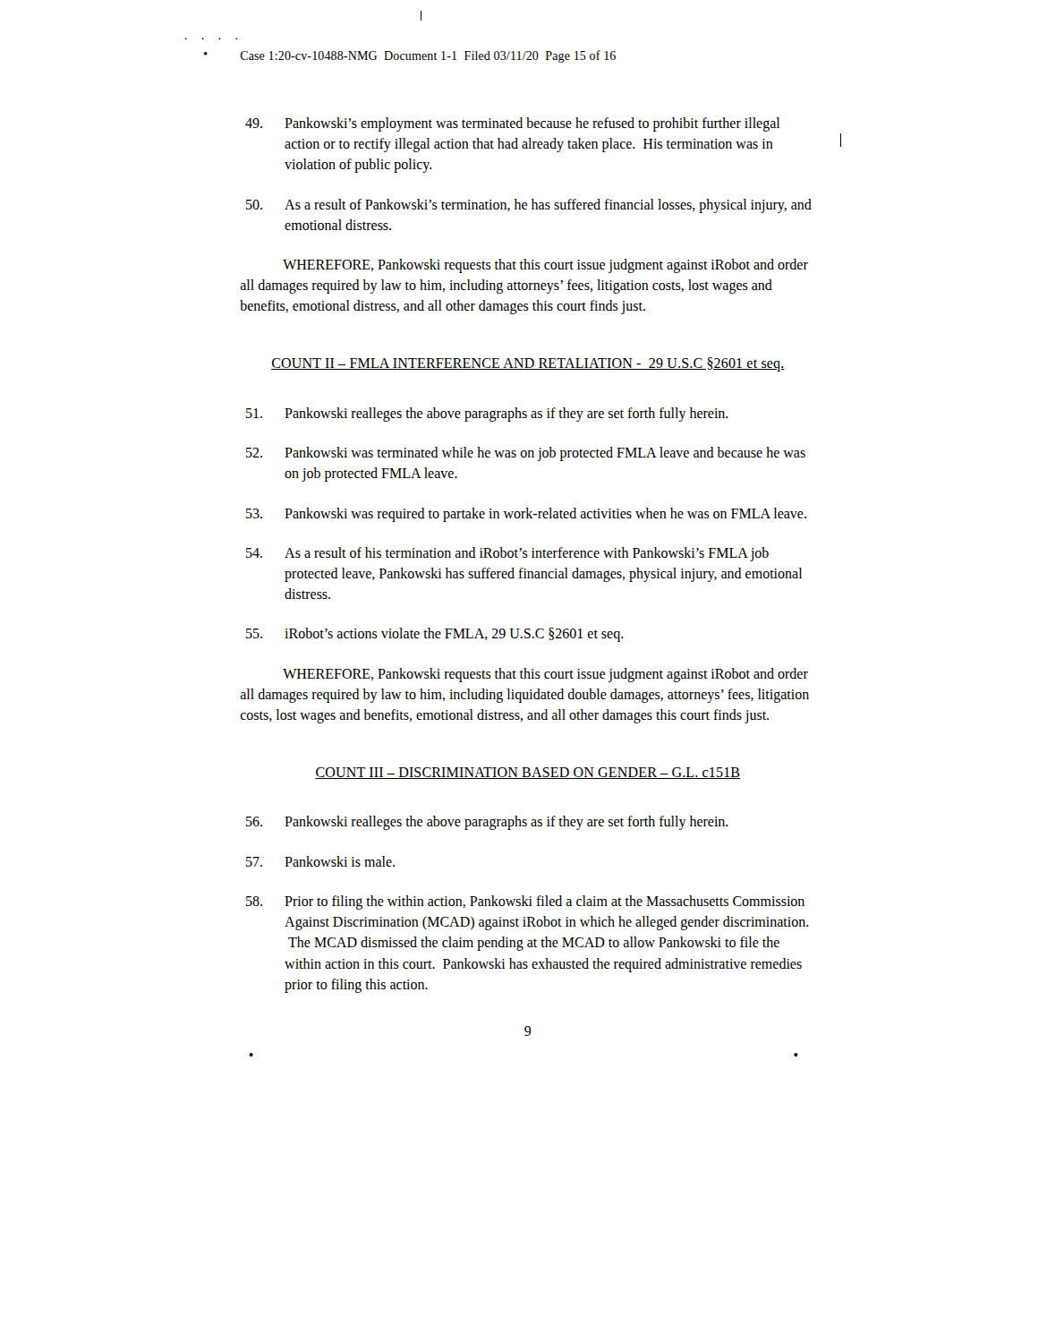. . . .
•
Case 1:20-cv-10488-NMG Document 1-1 Filed 03/11/20 Page 15 of 16
49. Pankowski’s employment was terminated because he refused to prohibit further illegal action or to rectify illegal action that had already taken place. His termination was in violation of public policy.
50. As a result of Pankowski’s termination, he has suffered financial losses, physical injury, and emotional distress.
WHEREFORE, Pankowski requests that this court issue judgment against iRobot and order all damages required by law to him, including attorneys’ fees, litigation costs, lost wages and benefits, emotional distress, and all other damages this court finds just.
COUNT II – FMLA INTERFERENCE AND RETALIATION - 29 U.S.C §2601 et seq.
51. Pankowski realleges the above paragraphs as if they are set forth fully herein.
52. Pankowski was terminated while he was on job protected FMLA leave and because he was on job protected FMLA leave.
53. Pankowski was required to partake in work-related activities when he was on FMLA leave.
54. As a result of his termination and iRobot’s interference with Pankowski’s FMLA job protected leave, Pankowski has suffered financial damages, physical injury, and emotional distress.
55. iRobot’s actions violate the FMLA, 29 U.S.C §2601 et seq.
WHEREFORE, Pankowski requests that this court issue judgment against iRobot and order all damages required by law to him, including liquidated double damages, attorneys’ fees, litigation costs, lost wages and benefits, emotional distress, and all other damages this court finds just.
COUNT III – DISCRIMINATION BASED ON GENDER – G.L. c151B
56. Pankowski realleges the above paragraphs as if they are set forth fully herein.
57. Pankowski is male.
58. Prior to filing the within action, Pankowski filed a claim at the Massachusetts Commission Against Discrimination (MCAD) against iRobot in which he alleged gender discrimination. The MCAD dismissed the claim pending at the MCAD to allow Pankowski to file the within action in this court. Pankowski has exhausted the required administrative remedies prior to filing this action.
9
• •